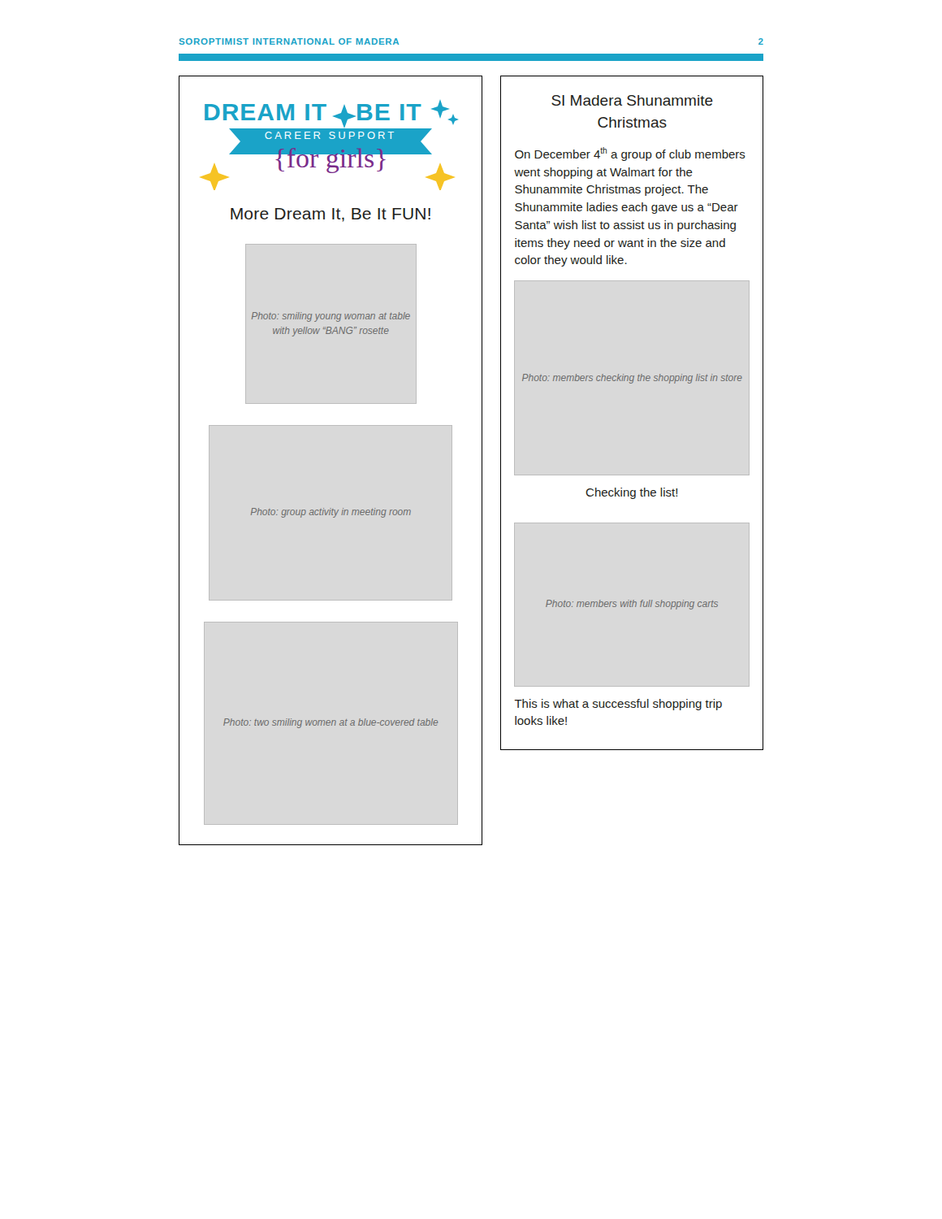Soroptimist International of Madera
2
Dream It Be It — Career Support for Girls DREAM IT BE IT CAREER SUPPORT {for girls}
More Dream It, Be It FUN!
Photo: smiling young woman at table with yellow “BANG” rosette
Photo: group activity in meeting room
Photo: two smiling women at a blue-covered table
SI Madera Shunammite Christmas
On December 4th a group of club members went shopping at Walmart for the Shunammite Christmas project. The Shunammite ladies each gave us a “Dear Santa” wish list to assist us in purchasing items they need or want in the size and color they would like.
Photo: members checking the shopping list in store
Checking the list!
Photo: members with full shopping carts
This is what a successful shopping trip looks like!